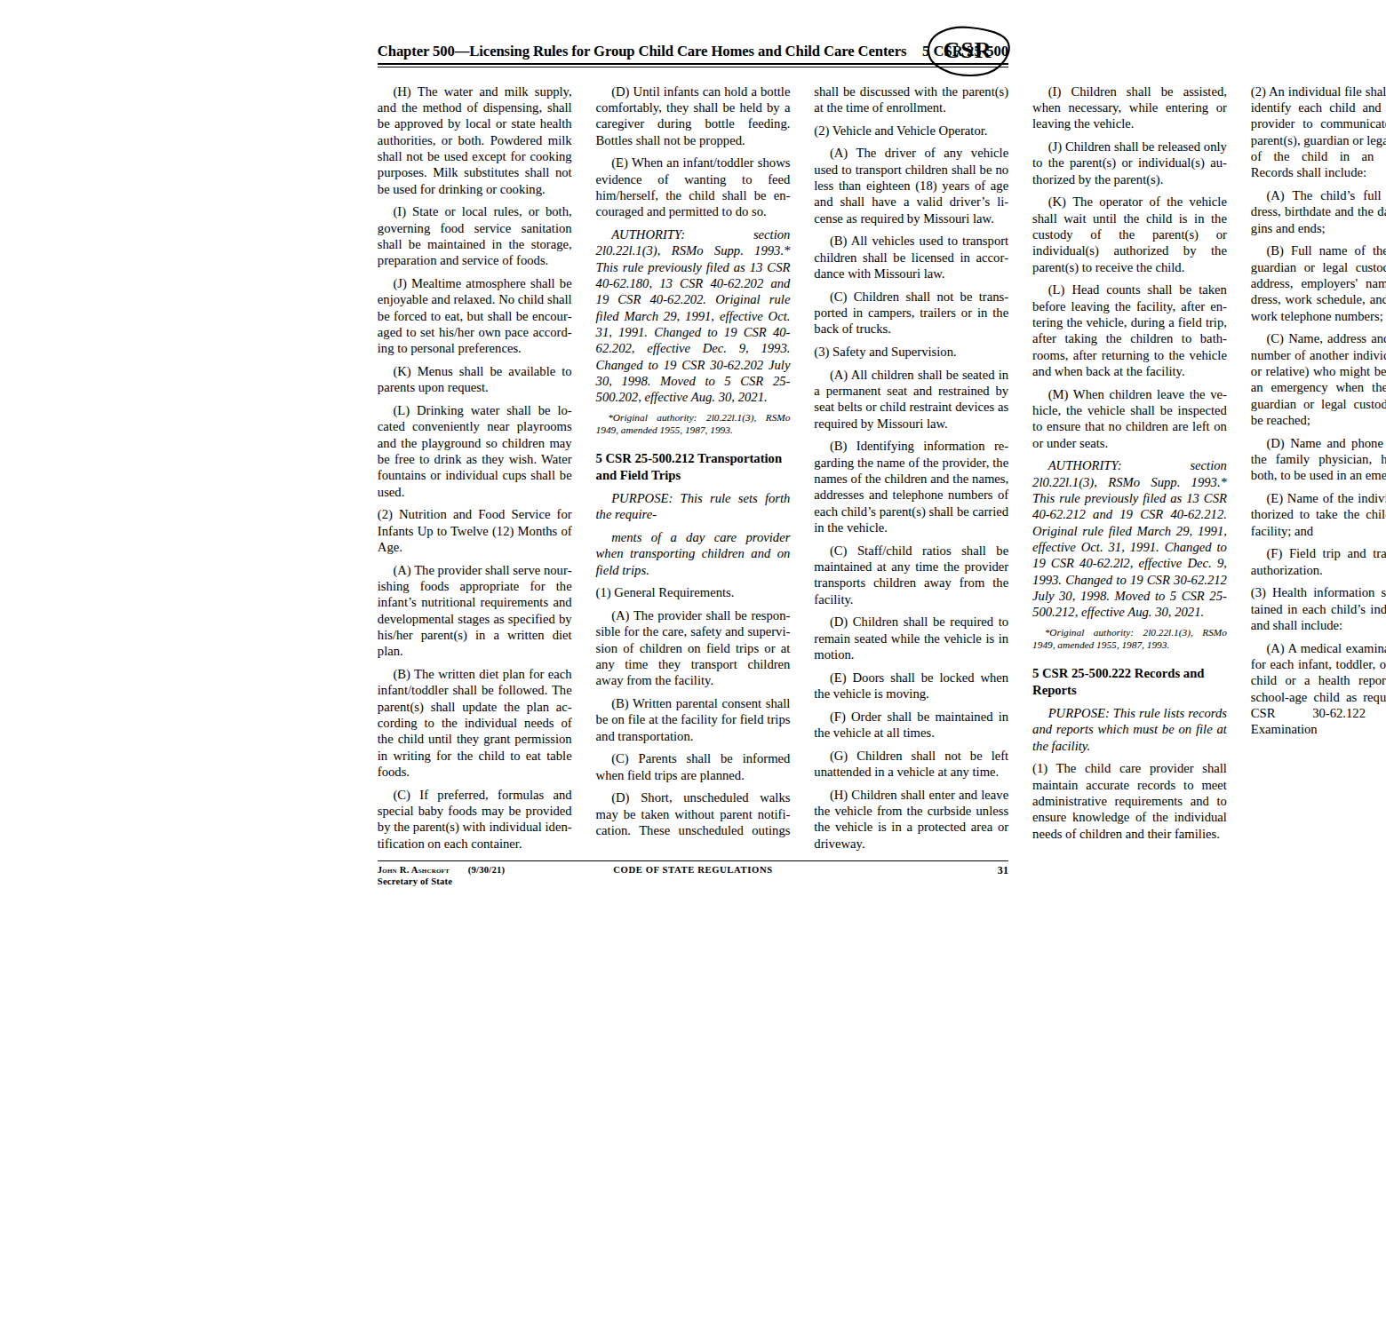CSR
Chapter 500—Licensing Rules for Group Child Care Homes and Child Care Centers
5 CSR 25-500
(H) The water and milk supply, and the method of dispensing, shall be approved by local or state health authorities, or both. Powdered milk shall not be used except for cooking purposes. Milk substitutes shall not be used for drinking or cooking.
(I) State or local rules, or both, governing food service sanitation shall be maintained in the storage, preparation and service of foods.
(J) Mealtime atmosphere shall be enjoyable and relaxed. No child shall be forced to eat, but shall be encouraged to set his/her own pace according to personal preferences.
(K) Menus shall be available to parents upon request.
(L) Drinking water shall be located conveniently near playrooms and the playground so children may be free to drink as they wish. Water fountains or individual cups shall be used.
(2) Nutrition and Food Service for Infants Up to Twelve (12) Months of Age.
(A) The provider shall serve nourishing foods appropriate for the infant’s nutritional requirements and developmental stages as specified by his/her parent(s) in a written diet plan.
(B) The written diet plan for each infant/toddler shall be followed. The parent(s) shall update the plan according to the individual needs of the child until they grant permission in writing for the child to eat table foods.
(C) If preferred, formulas and special baby foods may be provided by the parent(s) with individual identification on each container.
(D) Until infants can hold a bottle comfortably, they shall be held by a caregiver during bottle feeding. Bottles shall not be propped.
(E) When an infant/toddler shows evidence of wanting to feed him/herself, the child shall be encouraged and permitted to do so.
AUTHORITY: section 2l0.22l.1(3), RSMo Supp. 1993.* This rule previously filed as 13 CSR 40-62.180, 13 CSR 40-62.202 and 19 CSR 40-62.202. Original rule filed March 29, 1991, effective Oct. 31, 1991. Changed to 19 CSR 40-62.202, effective Dec. 9, 1993. Changed to 19 CSR 30-62.202 July 30, 1998. Moved to 5 CSR 25-500.202, effective Aug. 30, 2021.
*Original authority: 2l0.22l.1(3), RSMo 1949, amended 1955, 1987, 1993.
5 CSR 25-500.212 Transportation and Field Trips
PURPOSE: This rule sets forth the require-
ments of a day care provider when transporting children and on field trips.
(1) General Requirements.
(A) The provider shall be responsible for the care, safety and supervision of children on field trips or at any time they transport children away from the facility.
(B) Written parental consent shall be on file at the facility for field trips and transportation.
(C) Parents shall be informed when field trips are planned.
(D) Short, unscheduled walks may be taken without parent notification. These unscheduled outings shall be discussed with the parent(s) at the time of enrollment.
(2) Vehicle and Vehicle Operator.
(A) The driver of any vehicle used to transport children shall be no less than eighteen (18) years of age and shall have a valid driver’s license as required by Missouri law.
(B) All vehicles used to transport children shall be licensed in accordance with Missouri law.
(C) Children shall not be transported in campers, trailers or in the back of trucks.
(3) Safety and Supervision.
(A) All children shall be seated in a permanent seat and restrained by seat belts or child restraint devices as required by Missouri law.
(B) Identifying information regarding the name of the provider, the names of the children and the names, addresses and telephone numbers of each child’s parent(s) shall be carried in the vehicle.
(C) Staff/child ratios shall be maintained at any time the provider transports children away from the facility.
(D) Children shall be required to remain seated while the vehicle is in motion.
(E) Doors shall be locked when the vehicle is moving.
(F) Order shall be maintained in the vehicle at all times.
(G) Children shall not be left unattended in a vehicle at any time.
(H) Children shall enter and leave the vehicle from the curbside unless the vehicle is in a protected area or driveway.
(I) Children shall be assisted, when necessary, while entering or leaving the vehicle.
(J) Children shall be released only to the parent(s) or individual(s) authorized by the parent(s).
(K) The operator of the vehicle shall wait until the child is in the custody of the parent(s) or individual(s) authorized by the parent(s) to receive the child.
(L) Head counts shall be taken before leaving the facility, after entering the vehicle, during a field trip, after taking the children to bathrooms, after returning to the vehicle and when back at the facility.
(M) When children leave the vehicle, the vehicle shall be inspected to ensure that no children are left on or under seats.
AUTHORITY: section 2l0.22l.1(3), RSMo Supp. 1993.* This rule previously filed as 13 CSR 40-62.212 and 19 CSR 40-62.212. Original rule filed March 29, 1991, effective Oct. 31, 1991. Changed to 19 CSR 40-62.2l2, effective Dec. 9, 1993. Changed to 19 CSR 30-62.212 July 30, 1998. Moved to 5 CSR 25-500.212, effective Aug. 30, 2021.
*Original authority: 2l0.22l.1(3), RSMo 1949, amended 1955, 1987, 1993.
5 CSR 25-500.222 Records and Reports
PURPOSE: This rule lists records and reports which must be on file at the facility.
(1) The child care provider shall maintain accurate records to meet administrative requirements and to ensure knowledge of the individual needs of children and their families.
(2) An individual file shall be kept to identify each child and enable the provider to communicate with the parent(s), guardian or legal custodian of the child in an emergency. Records shall include:
(A) The child’s full name, address, birthdate and the date care begins and ends;
(B) Full name of the parent(s), guardian or legal custodian, home address, employers' name and address, work schedule, and home and work telephone numbers;
(C) Name, address and telephone number of another individual (friend or relative) who might be reached in an emergency when the parent(s), guardian or legal custodian cannot be reached;
(D) Name and phone number of the family physician, hospital, or both, to be used in an emergency;
(E) Name of the individual(s) authorized to take the child from the facility; and
(F) Field trip and transportation authorization.
(3) Health information shall be retained in each child’s individual file and shall include:
(A) A medical examination report for each infant, toddler, or preschool child or a health report for each school-age child as required by 19 CSR 30-62.122 Medical Examination
John R. Ashcroft (9/30/21) Secretary of State
CODE OF STATE REGULATIONS
31